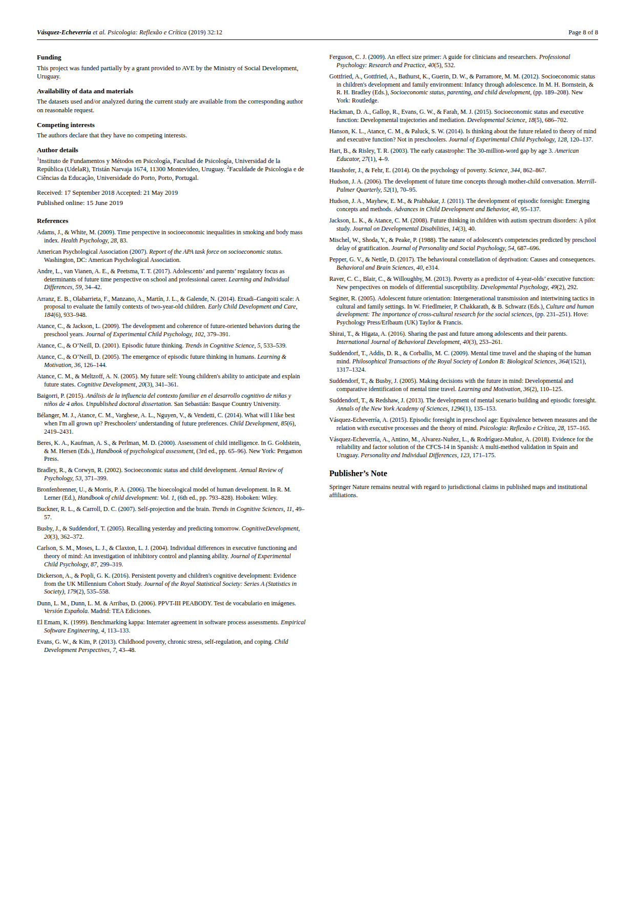Vásquez-Echeverría et al. Psicologia: Reflexão e Crítica (2019) 32:12
Page 8 of 8
Funding
This project was funded partially by a grant provided to AVE by the Ministry of Social Development, Uruguay.
Availability of data and materials
The datasets used and/or analyzed during the current study are available from the corresponding author on reasonable request.
Competing interests
The authors declare that they have no competing interests.
Author details
1Instituto de Fundamentos y Métodos en Psicología, Facultad de Psicología, Universidad de la República (UdelaR), Tristán Narvaja 1674, 11300 Montevideo, Uruguay. 2Faculdade de Psicologia e de Ciências da Educação, Universidade do Porto, Porto, Portugal.
Received: 17 September 2018 Accepted: 21 May 2019
Published online: 15 June 2019
References
Adams, J., & White, M. (2009). Time perspective in socioeconomic inequalities in smoking and body mass index. Health Psychology, 28, 83.
American Psychological Association (2007). Report of the APA task force on socioeconomic status. Washington, DC: American Psychological Association.
Andre, L., van Vianen, A. E., & Peetsma, T. T. (2017). Adolescents’ and parents’ regulatory focus as determinants of future time perspective on school and professional career. Learning and Individual Differences, 59, 34–42.
Arranz, E. B., Olabarrieta, F., Manzano, A., Martín, J. L., & Galende, N. (2014). Etxadi–Gangoiti scale: A proposal to evaluate the family contexts of two-year-old children. Early Child Development and Care, 184(6), 933–948.
Atance, C., & Jackson, L. (2009). The development and coherence of future-oriented behaviors during the preschool years. Journal of Experimental Child Psychology, 102, 379–391.
Atance, C., & O’Neill, D. (2001). Episodic future thinking. Trends in Cognitive Science, 5, 533–539.
Atance, C., & O’Neill, D. (2005). The emergence of episodic future thinking in humans. Learning & Motivation, 36, 126–144.
Atance, C. M., & Meltzoff, A. N. (2005). My future self: Young children's ability to anticipate and explain future states. Cognitive Development, 20(3), 341–361.
Baigorri, P. (2015). Análisis de la influencia del contexto familiar en el desarrollo cognitivo de niñas y niños de 4 años. Unpublished doctoral dissertation. San Sebastián: Basque Country University.
Bélanger, M. J., Atance, C. M., Varghese, A. L., Nguyen, V., & Vendetti, C. (2014). What will I like best when I'm all grown up? Preschoolers' understanding of future preferences. Child Development, 85(6), 2419–2431.
Beres, K. A., Kaufman, A. S., & Perlman, M. D. (2000). Assessment of child intelligence. In G. Goldstein, & M. Hersen (Eds.), Handbook of psychological assessment, (3rd ed., pp. 65–96). New York: Pergamon Press.
Bradley, R., & Corwyn, R. (2002). Socioeconomic status and child development. Annual Review of Psychology, 53, 371–399.
Bronfenbrenner, U., & Morris, P. A. (2006). The bioecological model of human development. In R. M. Lerner (Ed.), Handbook of child development: Vol. 1, (6th ed., pp. 793–828). Hoboken: Wiley.
Buckner, R. L., & Carroll, D. C. (2007). Self-projection and the brain. Trends in Cognitive Sciences, 11, 49–57.
Busby, J., & Suddendorf, T. (2005). Recalling yesterday and predicting tomorrow. CognitiveDevelopment, 20(3), 362–372.
Carlson, S. M., Moses, L. J., & Claxton, L. J. (2004). Individual differences in executive functioning and theory of mind: An investigation of inhibitory control and planning ability. Journal of Experimental Child Psychology, 87, 299–319.
Dickerson, A., & Popli, G. K. (2016). Persistent poverty and children's cognitive development: Evidence from the UK Millennium Cohort Study. Journal of the Royal Statistical Society: Series A (Statistics in Society), 179(2), 535–558.
Dunn, L. M., Dunn, L. M. & Arribas, D. (2006). PPVT-III PEABODY. Test de vocabulario en imágenes. Versión Española. Madrid: TEA Ediciones.
El Emam, K. (1999). Benchmarking kappa: Interrater agreement in software process assessments. Empirical Software Engineering, 4, 113–133.
Evans, G. W., & Kim, P. (2013). Childhood poverty, chronic stress, self-regulation, and coping. Child Development Perspectives, 7, 43–48.
Ferguson, C. J. (2009). An effect size primer: A guide for clinicians and researchers. Professional Psychology: Research and Practice, 40(5), 532.
Gottfried, A., Gottfried, A., Bathurst, K., Guerin, D. W., & Parramore, M. M. (2012). Socioeconomic status in children's development and family environment: Infancy through adolescence. In M. H. Bornstein, & R. H. Bradley (Eds.), Socioeconomic status, parenting, and child development, (pp. 189–208). New York: Routledge.
Hackman, D. A., Gallop, R., Evans, G. W., & Farah, M. J. (2015). Socioeconomic status and executive function: Developmental trajectories and mediation. Developmental Science, 18(5), 686–702.
Hanson, K. L., Atance, C. M., & Paluck, S. W. (2014). Is thinking about the future related to theory of mind and executive function? Not in preschoolers. Journal of Experimental Child Psychology, 128, 120–137.
Hart, B., & Risley, T. R. (2003). The early catastrophe: The 30-million-word gap by age 3. American Educator, 27(1), 4–9.
Haushofer, J., & Fehr, E. (2014). On the psychology of poverty. Science, 344, 862–867.
Hudson, J. A. (2006). The development of future time concepts through mother-child conversation. Merrill-Palmer Quarterly, 52(1), 70–95.
Hudson, J. A., Mayhew, E. M., & Prabhakar, J. (2011). The development of episodic foresight: Emerging concepts and methods. Advances in Child Development and Behavior, 40, 95–137.
Jackson, L. K., & Atance, C. M. (2008). Future thinking in children with autism spectrum disorders: A pilot study. Journal on Developmental Disabilities, 14(3), 40.
Mischel, W., Shoda, Y., & Peake, P. (1988). The nature of adolescent's competencies predicted by preschool delay of gratification. Journal of Personality and Social Psychology, 54, 687–696.
Pepper, G. V., & Nettle, D. (2017). The behavioural constellation of deprivation: Causes and consequences. Behavioral and Brain Sciences, 40, e314.
Raver, C. C., Blair, C., & Willoughby, M. (2013). Poverty as a predictor of 4-year-olds’ executive function: New perspectives on models of differential susceptibility. Developmental Psychology, 49(2), 292.
Seginer, R. (2005). Adolescent future orientation: Intergenerational transmission and intertwining tactics in cultural and family settings. In W. Friedlmeier, P. Chakkarath, & B. Schwarz (Eds.), Culture and human development: The importance of cross-cultural research for the social sciences, (pp. 231–251). Hove: Psychology Press/Erlbaum (UK) Taylor & Francis.
Shirai, T., & Higata, A. (2016). Sharing the past and future among adolescents and their parents. International Journal of Behavioral Development, 40(3), 253–261.
Suddendorf, T., Addis, D. R., & Corballis, M. C. (2009). Mental time travel and the shaping of the human mind. Philosophical Transactions of the Royal Society of London B: Biological Sciences, 364(1521), 1317–1324.
Suddendorf, T., & Busby, J. (2005). Making decisions with the future in mind: Developmental and comparative identification of mental time travel. Learning and Motivation, 36(2), 110–125.
Suddendorf, T., & Redshaw, J. (2013). The development of mental scenario building and episodic foresight. Annals of the New York Academy of Sciences, 1296(1), 135–153.
Vásquez-Echeverría, A. (2015). Episodic foresight in preschool age: Equivalence between measures and the relation with executive processes and the theory of mind. Psicologia: Reflexão e Crítica, 28, 157–165.
Vásquez-Echeverría, A., Antino, M., Alvarez-Nuñez, L., & Rodríguez-Muñoz, A. (2018). Evidence for the reliability and factor solution of the CFCS-14 in Spanish: A multi-method validation in Spain and Uruguay. Personality and Individual Differences, 123, 171–175.
Publisher’s Note
Springer Nature remains neutral with regard to jurisdictional claims in published maps and institutional affiliations.